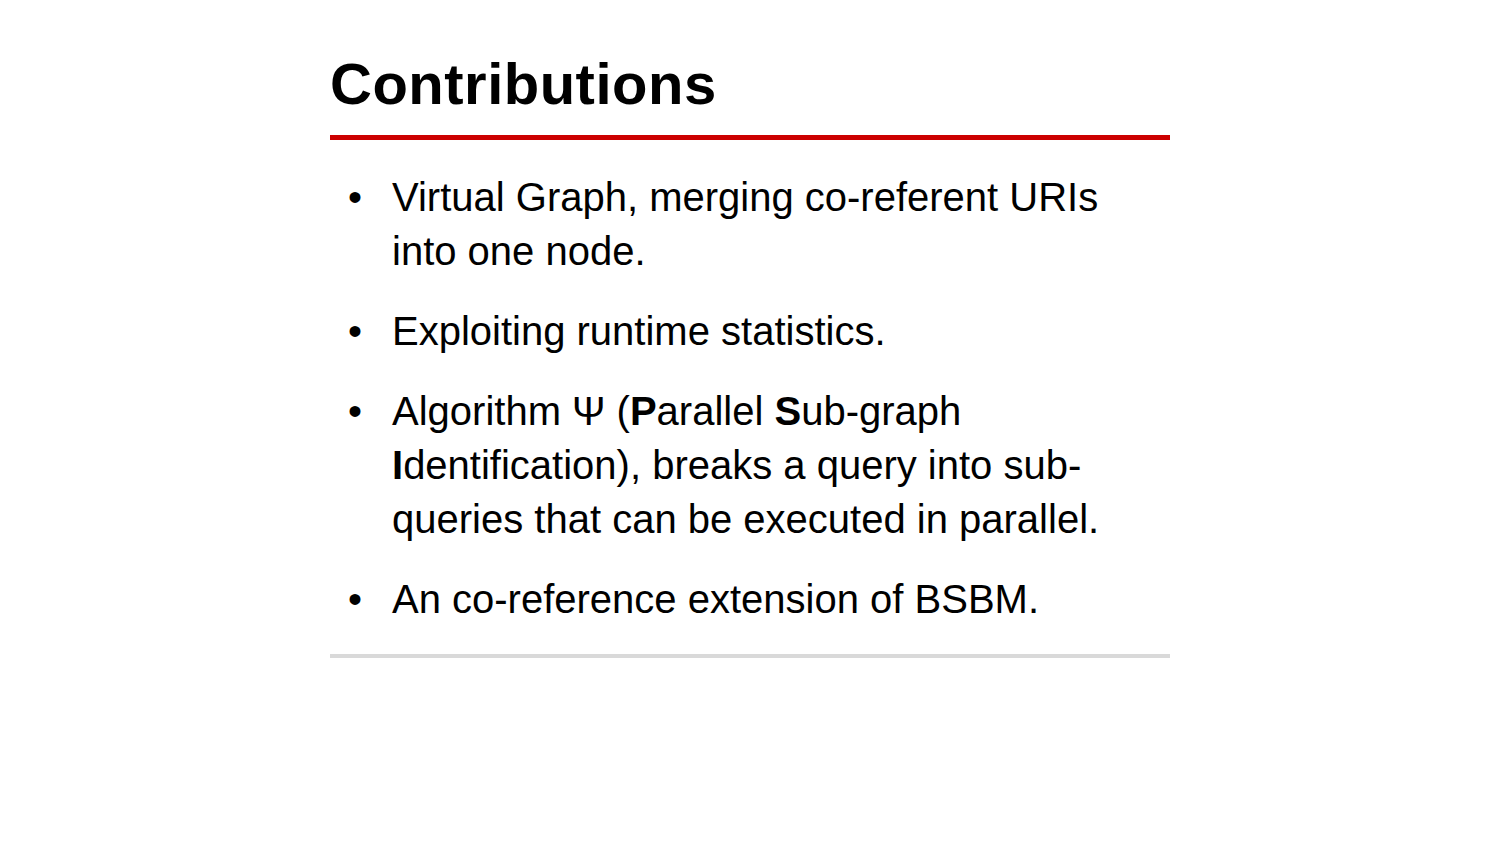Contributions
Virtual Graph, merging co-referent URIs into one node.
Exploiting runtime statistics.
Algorithm Ψ (Parallel Sub-graph Identification), breaks a query into sub-queries that can be executed in parallel.
An co-reference extension of BSBM.